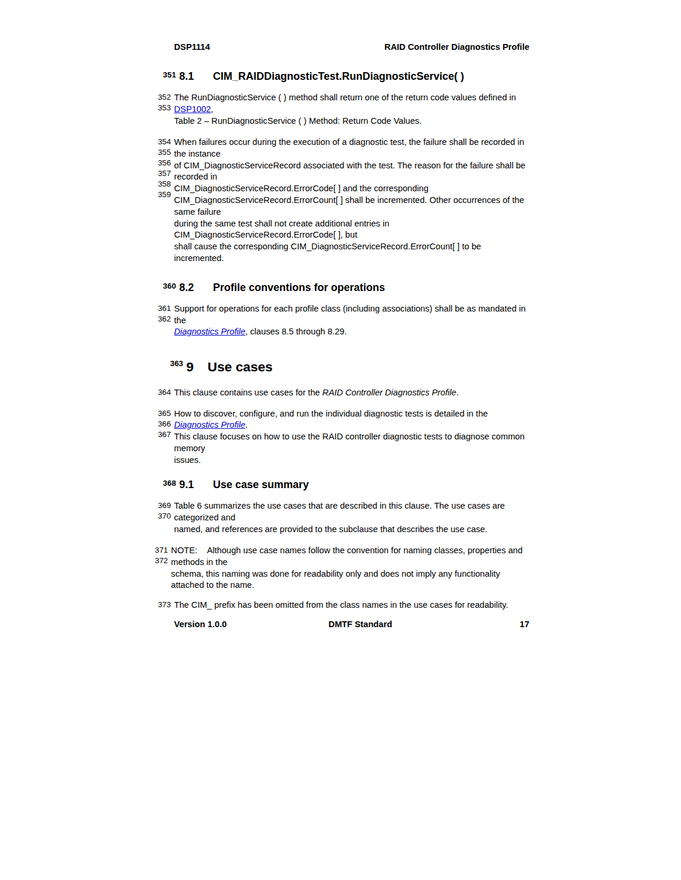DSP1114
RAID Controller Diagnostics Profile
351 8.1 CIM_RAIDDiagnosticTest.RunDiagnosticService( )
352
353
The RunDiagnosticService ( ) method shall return one of the return code values defined in DSP1002,
Table 2 – RunDiagnosticService ( ) Method: Return Code Values.
354
355
356
357
358
359
When failures occur during the execution of a diagnostic test, the failure shall be recorded in the instance
of CIM_DiagnosticServiceRecord associated with the test. The reason for the failure shall be recorded in
CIM_DiagnosticServiceRecord.ErrorCode[ ] and the corresponding
CIM_DiagnosticServiceRecord.ErrorCount[ ] shall be incremented. Other occurrences of the same failure
during the same test shall not create additional entries in CIM_DiagnosticServiceRecord.ErrorCode[ ], but
shall cause the corresponding CIM_DiagnosticServiceRecord.ErrorCount[ ] to be incremented.
360 8.2 Profile conventions for operations
361
362
Support for operations for each profile class (including associations) shall be as mandated in the
Diagnostics Profile, clauses 8.5 through 8.29.
363 9 Use cases
364
This clause contains use cases for the RAID Controller Diagnostics Profile.
365
366
367
How to discover, configure, and run the individual diagnostic tests is detailed in the Diagnostics Profile.
This clause focuses on how to use the RAID controller diagnostic tests to diagnose common memory
issues.
368 9.1 Use case summary
369
370
Table 6 summarizes the use cases that are described in this clause. The use cases are categorized and
named, and references are provided to the subclause that describes the use case.
371
372
NOTE: Although use case names follow the convention for naming classes, properties and methods in the
schema, this naming was done for readability only and does not imply any functionality attached to the name.
373
The CIM_ prefix has been omitted from the class names in the use cases for readability.
Version 1.0.0
DMTF Standard
17